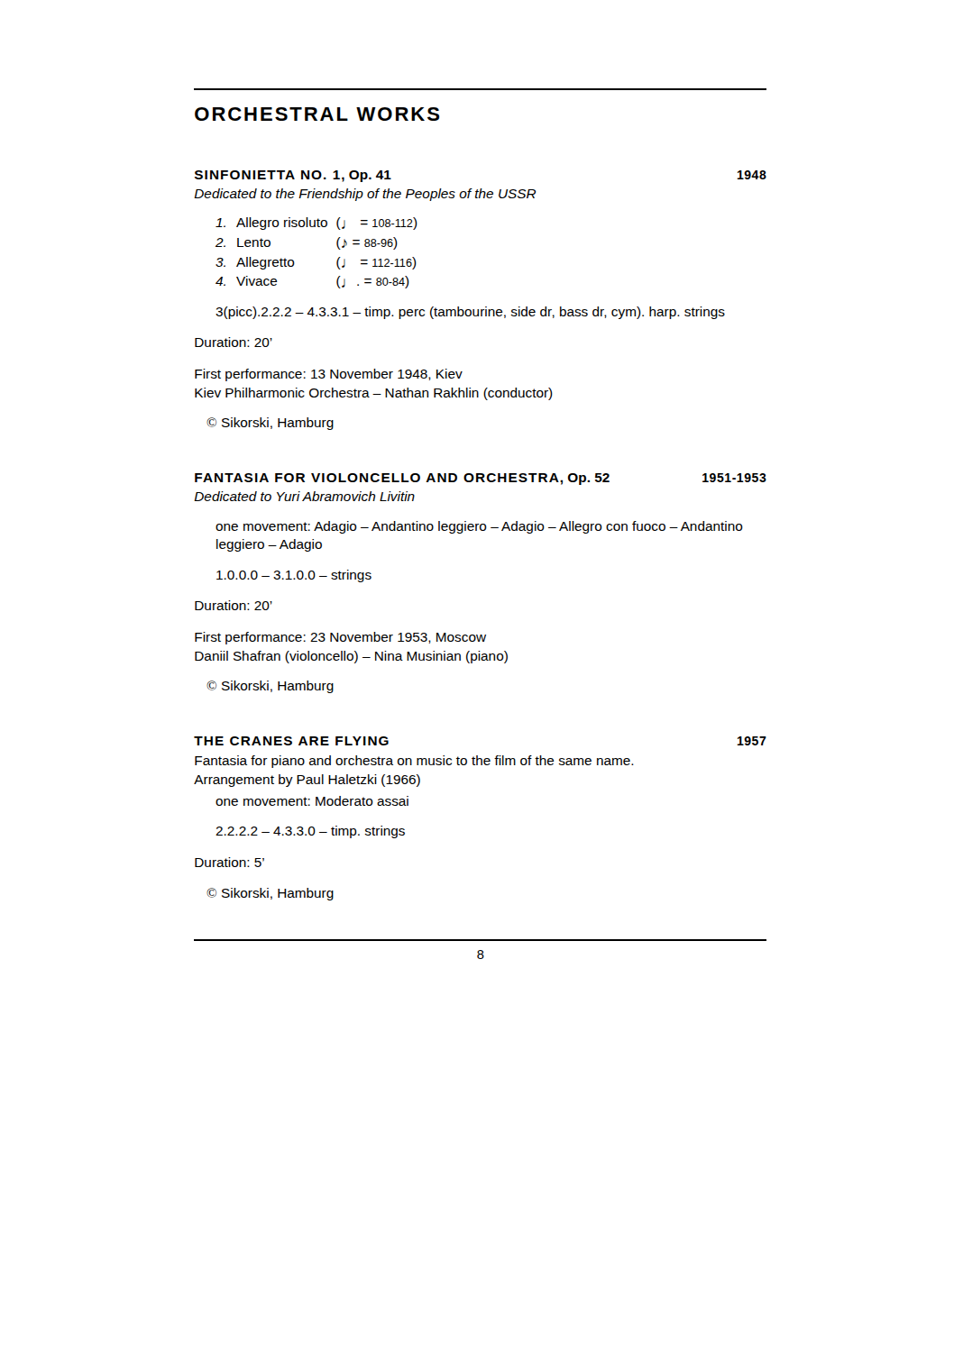Orchestral Works
Sinfonietta No. 1, Op. 41
1948
Dedicated to the Friendship of the Peoples of the USSR
1. Allegro risoluto(♩ = 108-112)
2. Lento(♪ = 88-96)
3. Allegretto(♩ = 112-116)
4. Vivace(♩. = 80-84)
3(picc).2.2.2 – 4.3.3.1 – timp. perc (tambourine, side dr, bass dr, cym). harp. strings
Duration: 20’
First performance: 13 November 1948, Kiev
Kiev Philharmonic Orchestra – Nathan Rakhlin (conductor)
© Sikorski, Hamburg
Fantasia for Violoncello and Orchestra, Op. 52
1951-1953
Dedicated to Yuri Abramovich Livitin
one movement: Adagio – Andantino leggiero – Adagio – Allegro con fuoco – Andantino leggiero – Adagio
1.0.0.0 – 3.1.0.0 – strings
Duration: 20’
First performance: 23 November 1953, Moscow
Daniil Shafran (violoncello) – Nina Musinian (piano)
© Sikorski, Hamburg
The Cranes are Flying
1957
Fantasia for piano and orchestra on music to the film of the same name.
Arrangement by Paul Haletzki (1966)
one movement: Moderato assai
2.2.2.2 – 4.3.3.0 – timp. strings
Duration: 5’
© Sikorski, Hamburg
8